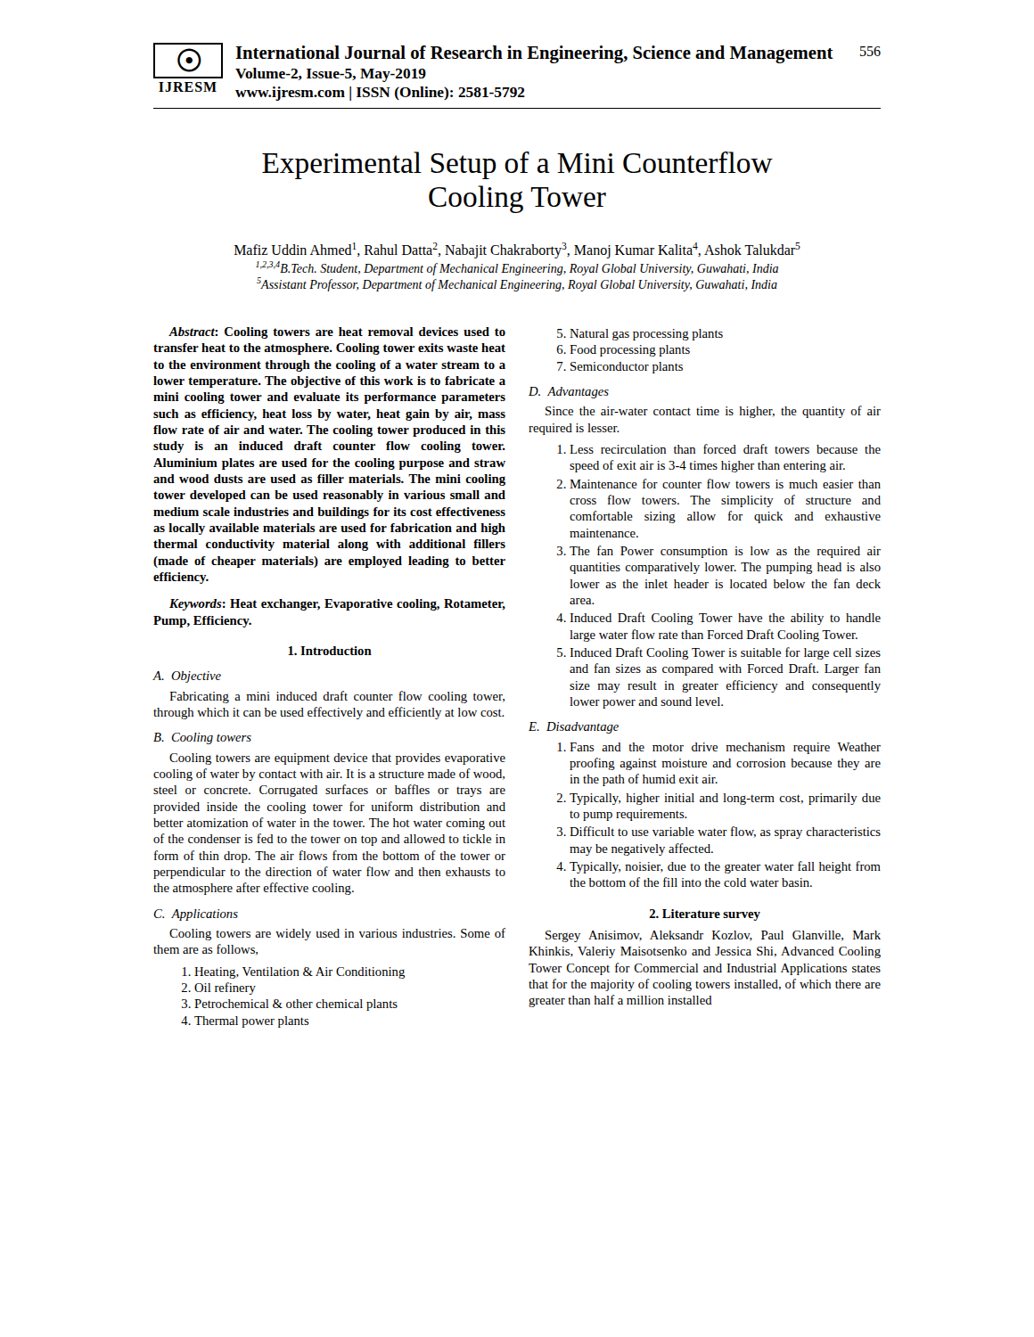☉
IJRESM
International Journal of Research in Engineering, Science and Management
Volume-2, Issue-5, May-2019
www.ijresm.com | ISSN (Online): 2581-5792
556
Experimental Setup of a Mini Counterflow
Cooling Tower
Mafiz Uddin Ahmed1, Rahul Datta2, Nabajit Chakraborty3, Manoj Kumar Kalita4, Ashok Talukdar5
1,2,3,4B.Tech. Student, Department of Mechanical Engineering, Royal Global University, Guwahati, India
5Assistant Professor, Department of Mechanical Engineering, Royal Global University, Guwahati, India
Abstract: Cooling towers are heat removal devices used to transfer heat to the atmosphere. Cooling tower exits waste heat to the environment through the cooling of a water stream to a lower temperature. The objective of this work is to fabricate a mini cooling tower and evaluate its performance parameters such as efficiency, heat loss by water, heat gain by air, mass flow rate of air and water. The cooling tower produced in this study is an induced draft counter flow cooling tower. Aluminium plates are used for the cooling purpose and straw and wood dusts are used as filler materials. The mini cooling tower developed can be used reasonably in various small and medium scale industries and buildings for its cost effectiveness as locally available materials are used for fabrication and high thermal conductivity material along with additional fillers (made of cheaper materials) are employed leading to better efficiency.
Keywords: Heat exchanger, Evaporative cooling, Rotameter, Pump, Efficiency.
1. Introduction
A. Objective
Fabricating a mini induced draft counter flow cooling tower, through which it can be used effectively and efficiently at low cost.
B. Cooling towers
Cooling towers are equipment device that provides evaporative cooling of water by contact with air. It is a structure made of wood, steel or concrete. Corrugated surfaces or baffles or trays are provided inside the cooling tower for uniform distribution and better atomization of water in the tower. The hot water coming out of the condenser is fed to the tower on top and allowed to tickle in form of thin drop. The air flows from the bottom of the tower or perpendicular to the direction of water flow and then exhausts to the atmosphere after effective cooling.
C. Applications
Cooling towers are widely used in various industries. Some of them are as follows,
Heating, Ventilation & Air Conditioning
Oil refinery
Petrochemical & other chemical plants
Thermal power plants
Natural gas processing plants
Food processing plants
Semiconductor plants
D. Advantages
Since the air-water contact time is higher, the quantity of air required is lesser.
Less recirculation than forced draft towers because the speed of exit air is 3-4 times higher than entering air.
Maintenance for counter flow towers is much easier than cross flow towers. The simplicity of structure and comfortable sizing allow for quick and exhaustive maintenance.
The fan Power consumption is low as the required air quantities comparatively lower. The pumping head is also lower as the inlet header is located below the fan deck area.
Induced Draft Cooling Tower have the ability to handle large water flow rate than Forced Draft Cooling Tower.
Induced Draft Cooling Tower is suitable for large cell sizes and fan sizes as compared with Forced Draft. Larger fan size may result in greater efficiency and consequently lower power and sound level.
E. Disadvantage
Fans and the motor drive mechanism require Weather proofing against moisture and corrosion because they are in the path of humid exit air.
Typically, higher initial and long-term cost, primarily due to pump requirements.
Difficult to use variable water flow, as spray characteristics may be negatively affected.
Typically, noisier, due to the greater water fall height from the bottom of the fill into the cold water basin.
2. Literature survey
Sergey Anisimov, Aleksandr Kozlov, Paul Glanville, Mark Khinkis, Valeriy Maisotsenko and Jessica Shi, Advanced Cooling Tower Concept for Commercial and Industrial Applications states that for the majority of cooling towers installed, of which there are greater than half a million installed